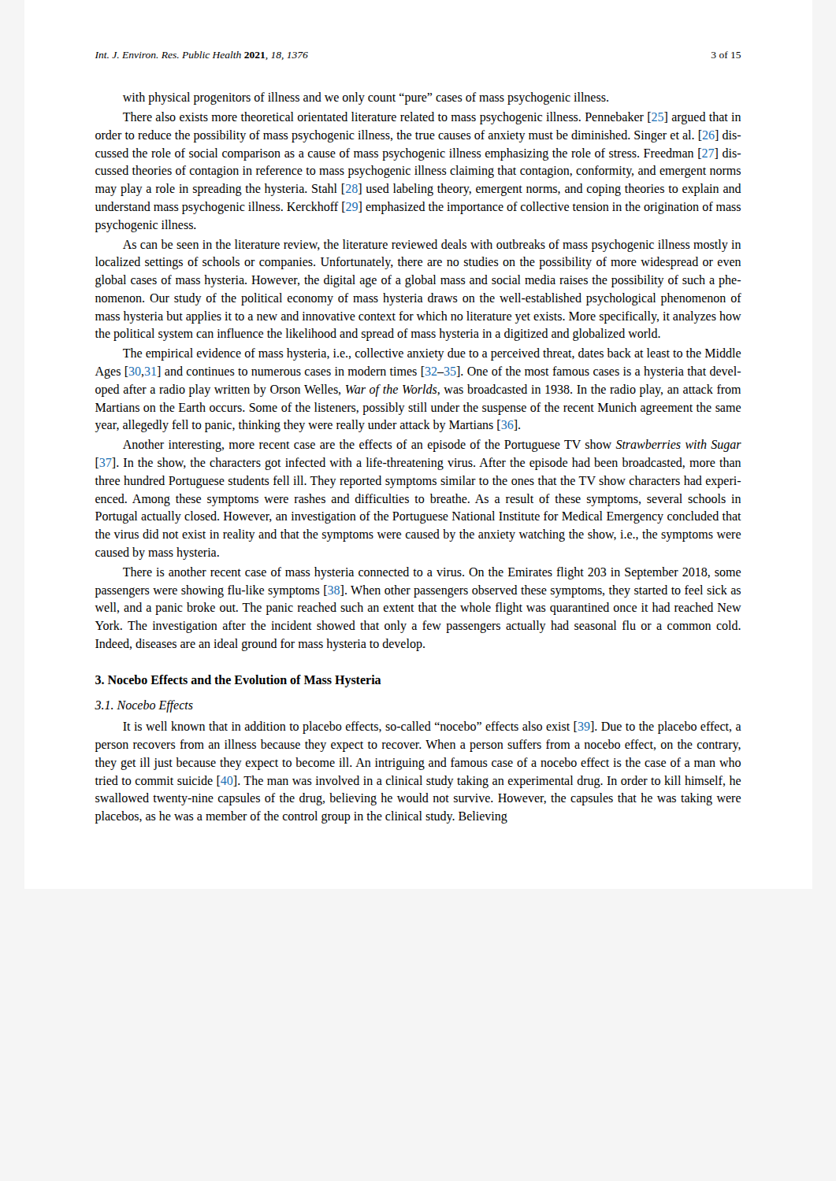Int. J. Environ. Res. Public Health 2021, 18, 1376 3 of 15
with physical progenitors of illness and we only count “pure” cases of mass psychogenic illness.
There also exists more theoretical orientated literature related to mass psychogenic illness. Pennebaker [25] argued that in order to reduce the possibility of mass psychogenic illness, the true causes of anxiety must be diminished. Singer et al. [26] discussed the role of social comparison as a cause of mass psychogenic illness emphasizing the role of stress. Freedman [27] discussed theories of contagion in reference to mass psychogenic illness claiming that contagion, conformity, and emergent norms may play a role in spreading the hysteria. Stahl [28] used labeling theory, emergent norms, and coping theories to explain and understand mass psychogenic illness. Kerckhoff [29] emphasized the importance of collective tension in the origination of mass psychogenic illness.
As can be seen in the literature review, the literature reviewed deals with outbreaks of mass psychogenic illness mostly in localized settings of schools or companies. Unfortunately, there are no studies on the possibility of more widespread or even global cases of mass hysteria. However, the digital age of a global mass and social media raises the possibility of such a phenomenon. Our study of the political economy of mass hysteria draws on the well-established psychological phenomenon of mass hysteria but applies it to a new and innovative context for which no literature yet exists. More specifically, it analyzes how the political system can influence the likelihood and spread of mass hysteria in a digitized and globalized world.
The empirical evidence of mass hysteria, i.e., collective anxiety due to a perceived threat, dates back at least to the Middle Ages [30,31] and continues to numerous cases in modern times [32–35]. One of the most famous cases is a hysteria that developed after a radio play written by Orson Welles, War of the Worlds, was broadcasted in 1938. In the radio play, an attack from Martians on the Earth occurs. Some of the listeners, possibly still under the suspense of the recent Munich agreement the same year, allegedly fell to panic, thinking they were really under attack by Martians [36].
Another interesting, more recent case are the effects of an episode of the Portuguese TV show Strawberries with Sugar [37]. In the show, the characters got infected with a life-threatening virus. After the episode had been broadcasted, more than three hundred Portuguese students fell ill. They reported symptoms similar to the ones that the TV show characters had experienced. Among these symptoms were rashes and difficulties to breathe. As a result of these symptoms, several schools in Portugal actually closed. However, an investigation of the Portuguese National Institute for Medical Emergency concluded that the virus did not exist in reality and that the symptoms were caused by the anxiety watching the show, i.e., the symptoms were caused by mass hysteria.
There is another recent case of mass hysteria connected to a virus. On the Emirates flight 203 in September 2018, some passengers were showing flu-like symptoms [38]. When other passengers observed these symptoms, they started to feel sick as well, and a panic broke out. The panic reached such an extent that the whole flight was quarantined once it had reached New York. The investigation after the incident showed that only a few passengers actually had seasonal flu or a common cold. Indeed, diseases are an ideal ground for mass hysteria to develop.
3. Nocebo Effects and the Evolution of Mass Hysteria
3.1. Nocebo Effects
It is well known that in addition to placebo effects, so-called “nocebo” effects also exist [39]. Due to the placebo effect, a person recovers from an illness because they expect to recover. When a person suffers from a nocebo effect, on the contrary, they get ill just because they expect to become ill. An intriguing and famous case of a nocebo effect is the case of a man who tried to commit suicide [40]. The man was involved in a clinical study taking an experimental drug. In order to kill himself, he swallowed twenty-nine capsules of the drug, believing he would not survive. However, the capsules that he was taking were placebos, as he was a member of the control group in the clinical study. Believing